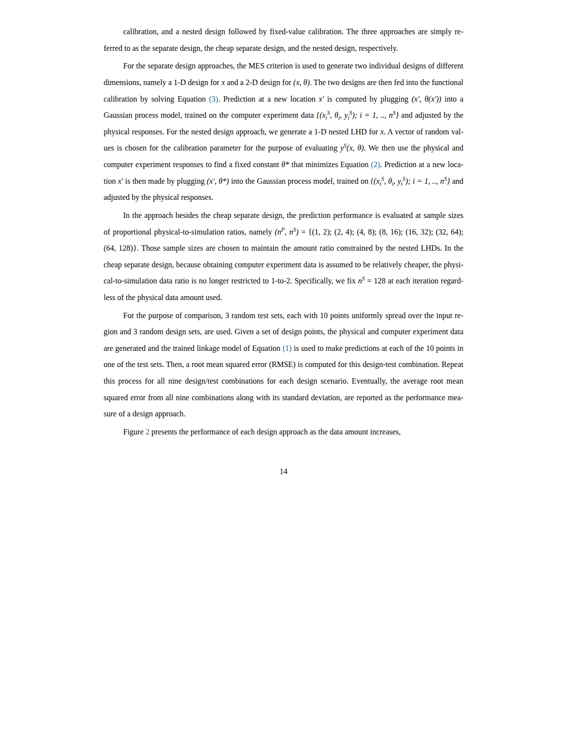calibration, and a nested design followed by fixed-value calibration. The three approaches are simply referred to as the separate design, the cheap separate design, and the nested design, respectively.
For the separate design approaches, the MES criterion is used to generate two individual designs of different dimensions, namely a 1-D design for x and a 2-D design for (x, θ). The two designs are then fed into the functional calibration by solving Equation (3). Prediction at a new location x′ is computed by plugging (x′, θ(x′)) into a Gaussian process model, trained on the computer experiment data {(xiS, θi, yiS); i = 1, .., nS} and adjusted by the physical responses. For the nested design approach, we generate a 1-D nested LHD for x. A vector of random values is chosen for the calibration parameter for the purpose of evaluating yS(x, θ). We then use the physical and computer experiment responses to find a fixed constant θ* that minimizes Equation (2). Prediction at a new location x′ is then made by plugging (x′, θ*) into the Gaussian process model, trained on {(xiS, θi, yiS); i = 1, .., nS} and adjusted by the physical responses.
In the approach besides the cheap separate design, the prediction performance is evaluated at sample sizes of proportional physical-to-simulation ratios, namely (nP, nS) = {(1, 2); (2, 4); (4, 8); (8, 16); (16, 32); (32, 64); (64, 128)}. Those sample sizes are chosen to maintain the amount ratio constrained by the nested LHDs. In the cheap separate design, because obtaining computer experiment data is assumed to be relatively cheaper, the physical-to-simulation data ratio is no longer restricted to 1-to-2. Specifically, we fix nS = 128 at each iteration regardless of the physical data amount used.
For the purpose of comparison, 3 random test sets, each with 10 points uniformly spread over the input region and 3 random design sets, are used. Given a set of design points, the physical and computer experiment data are generated and the trained linkage model of Equation (1) is used to make predictions at each of the 10 points in one of the test sets. Then, a root mean squared error (RMSE) is computed for this design-test combination. Repeat this process for all nine design/test combinations for each design scenario. Eventually, the average root mean squared error from all nine combinations along with its standard deviation, are reported as the performance measure of a design approach.
Figure 2 presents the performance of each design approach as the data amount increases,
14